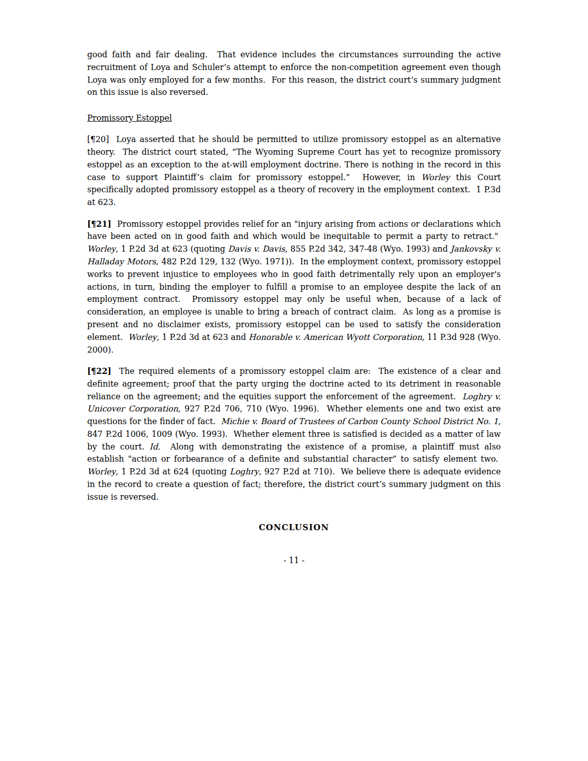good faith and fair dealing. That evidence includes the circumstances surrounding the active recruitment of Loya and Schuler’s attempt to enforce the non-competition agreement even though Loya was only employed for a few months. For this reason, the district court’s summary judgment on this issue is also reversed.
Promissory Estoppel
[¶20] Loya asserted that he should be permitted to utilize promissory estoppel as an alternative theory. The district court stated, “The Wyoming Supreme Court has yet to recognize promissory estoppel as an exception to the at-will employment doctrine. There is nothing in the record in this case to support Plaintiff’s claim for promissory estoppel.” However, in Worley this Court specifically adopted promissory estoppel as a theory of recovery in the employment context. 1 P.3d at 623.
[¶21] Promissory estoppel provides relief for an "injury arising from actions or declarations which have been acted on in good faith and which would be inequitable to permit a party to retract." Worley, 1 P.2d 3d at 623 (quoting Davis v. Davis, 855 P.2d 342, 347-48 (Wyo. 1993) and Jankovsky v. Halladay Motors, 482 P.2d 129, 132 (Wyo. 1971)). In the employment context, promissory estoppel works to prevent injustice to employees who in good faith detrimentally rely upon an employer's actions, in turn, binding the employer to fulfill a promise to an employee despite the lack of an employment contract. Promissory estoppel may only be useful when, because of a lack of consideration, an employee is unable to bring a breach of contract claim. As long as a promise is present and no disclaimer exists, promissory estoppel can be used to satisfy the consideration element. Worley, 1 P.2d 3d at 623 and Honorable v. American Wyott Corporation, 11 P.3d 928 (Wyo. 2000).
[¶22] The required elements of a promissory estoppel claim are: The existence of a clear and definite agreement; proof that the party urging the doctrine acted to its detriment in reasonable reliance on the agreement; and the equities support the enforcement of the agreement. Loghry v. Unicover Corporation, 927 P.2d 706, 710 (Wyo. 1996). Whether elements one and two exist are questions for the finder of fact. Michie v. Board of Trustees of Carbon County School District No. 1, 847 P.2d 1006, 1009 (Wyo. 1993). Whether element three is satisfied is decided as a matter of law by the court. Id. Along with demonstrating the existence of a promise, a plaintiff must also establish "action or forbearance of a definite and substantial character” to satisfy element two. Worley, 1 P.2d 3d at 624 (quoting Loghry, 927 P.2d at 710). We believe there is adequate evidence in the record to create a question of fact; therefore, the district court’s summary judgment on this issue is reversed.
CONCLUSION
- 11 -